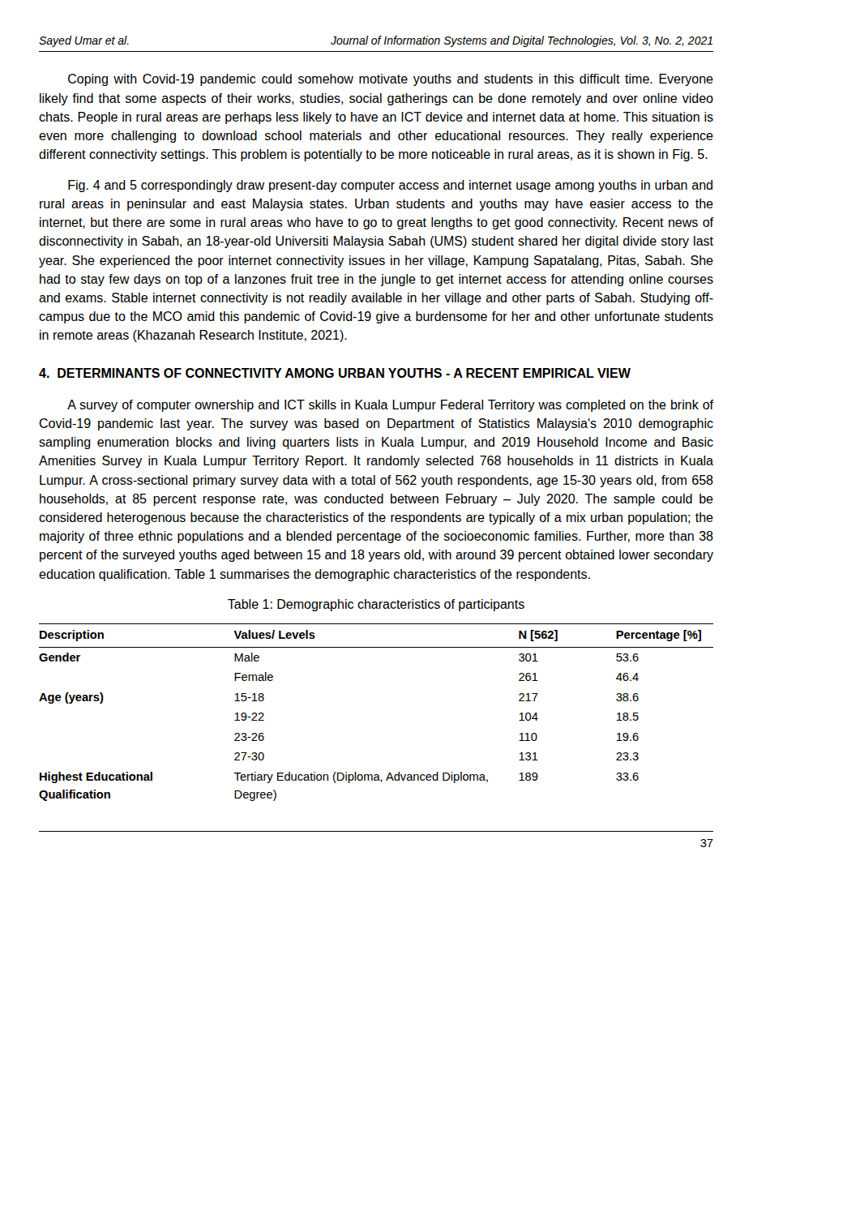Sayed Umar et al. Journal of Information Systems and Digital Technologies, Vol. 3, No. 2, 2021
Coping with Covid-19 pandemic could somehow motivate youths and students in this difficult time. Everyone likely find that some aspects of their works, studies, social gatherings can be done remotely and over online video chats. People in rural areas are perhaps less likely to have an ICT device and internet data at home. This situation is even more challenging to download school materials and other educational resources. They really experience different connectivity settings. This problem is potentially to be more noticeable in rural areas, as it is shown in Fig. 5.
Fig. 4 and 5 correspondingly draw present-day computer access and internet usage among youths in urban and rural areas in peninsular and east Malaysia states. Urban students and youths may have easier access to the internet, but there are some in rural areas who have to go to great lengths to get good connectivity. Recent news of disconnectivity in Sabah, an 18-year-old Universiti Malaysia Sabah (UMS) student shared her digital divide story last year. She experienced the poor internet connectivity issues in her village, Kampung Sapatalang, Pitas, Sabah. She had to stay few days on top of a lanzones fruit tree in the jungle to get internet access for attending online courses and exams. Stable internet connectivity is not readily available in her village and other parts of Sabah. Studying off-campus due to the MCO amid this pandemic of Covid-19 give a burdensome for her and other unfortunate students in remote areas (Khazanah Research Institute, 2021).
4. DETERMINANTS OF CONNECTIVITY AMONG URBAN YOUTHS - A RECENT EMPIRICAL VIEW
A survey of computer ownership and ICT skills in Kuala Lumpur Federal Territory was completed on the brink of Covid-19 pandemic last year. The survey was based on Department of Statistics Malaysia's 2010 demographic sampling enumeration blocks and living quarters lists in Kuala Lumpur, and 2019 Household Income and Basic Amenities Survey in Kuala Lumpur Territory Report. It randomly selected 768 households in 11 districts in Kuala Lumpur. A cross-sectional primary survey data with a total of 562 youth respondents, age 15-30 years old, from 658 households, at 85 percent response rate, was conducted between February – July 2020. The sample could be considered heterogenous because the characteristics of the respondents are typically of a mix urban population; the majority of three ethnic populations and a blended percentage of the socioeconomic families. Further, more than 38 percent of the surveyed youths aged between 15 and 18 years old, with around 39 percent obtained lower secondary education qualification. Table 1 summarises the demographic characteristics of the respondents.
Table 1: Demographic characteristics of participants
| Description | Values/ Levels | N [562] | Percentage [%] |
| --- | --- | --- | --- |
| Gender | Male | 301 | 53.6 |
| | Female | 261 | 46.4 |
| Age (years) | 15-18 | 217 | 38.6 |
| | 19-22 | 104 | 18.5 |
| | 23-26 | 110 | 19.6 |
| | 27-30 | 131 | 23.3 |
| Highest Educational Qualification | Tertiary Education (Diploma, Advanced Diploma, Degree) | 189 | 33.6 |
37